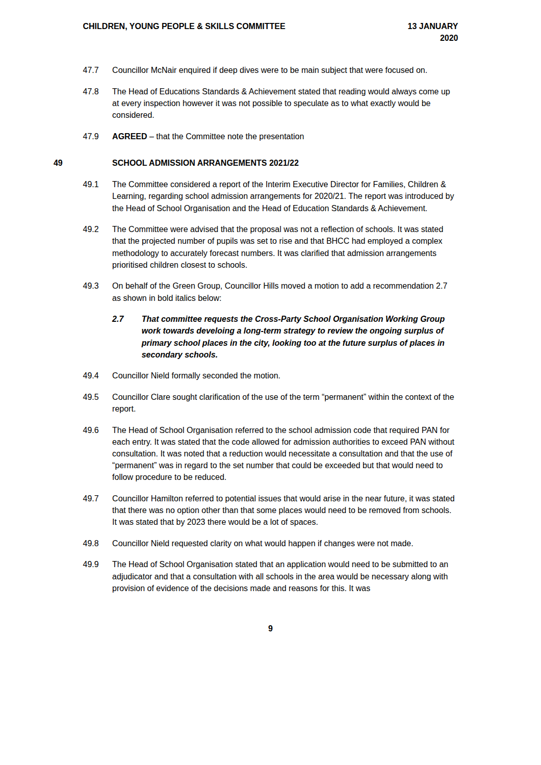Children, Young People & Skills Committee
13 January2020
47.7
Councillor McNair enquired if deep dives were to be main subject that were focused on.
47.8
The Head of Educations Standards & Achievement stated that reading would always come up at every inspection however it was not possible to speculate as to what exactly would be considered.
47.9
AGREED – that the Committee note the presentation
49 School Admission Arrangements 2021/22
49.1
The Committee considered a report of the Interim Executive Director for Families, Children & Learning, regarding school admission arrangements for 2020/21. The report was introduced by the Head of School Organisation and the Head of Education Standards & Achievement.
49.2
The Committee were advised that the proposal was not a reflection of schools. It was stated that the projected number of pupils was set to rise and that BHCC had employed a complex methodology to accurately forecast numbers. It was clarified that admission arrangements prioritised children closest to schools.
49.3
On behalf of the Green Group, Councillor Hills moved a motion to add a recommendation 2.7 as shown in bold italics below:
2.7
That committee requests the Cross-Party School Organisation Working Group work towards develoing a long-term strategy to review the ongoing surplus of primary school places in the city, looking too at the future surplus of places in secondary schools.
49.4
Councillor Nield formally seconded the motion.
49.5
Councillor Clare sought clarification of the use of the term “permanent” within the context of the report.
49.6
The Head of School Organisation referred to the school admission code that required PAN for each entry. It was stated that the code allowed for admission authorities to exceed PAN without consultation. It was noted that a reduction would necessitate a consultation and that the use of “permanent” was in regard to the set number that could be exceeded but that would need to follow procedure to be reduced.
49.7
Councillor Hamilton referred to potential issues that would arise in the near future, it was stated that there was no option other than that some places would need to be removed from schools. It was stated that by 2023 there would be a lot of spaces.
49.8
Councillor Nield requested clarity on what would happen if changes were not made.
49.9
The Head of School Organisation stated that an application would need to be submitted to an adjudicator and that a consultation with all schools in the area would be necessary along with provision of evidence of the decisions made and reasons for this. It was
9